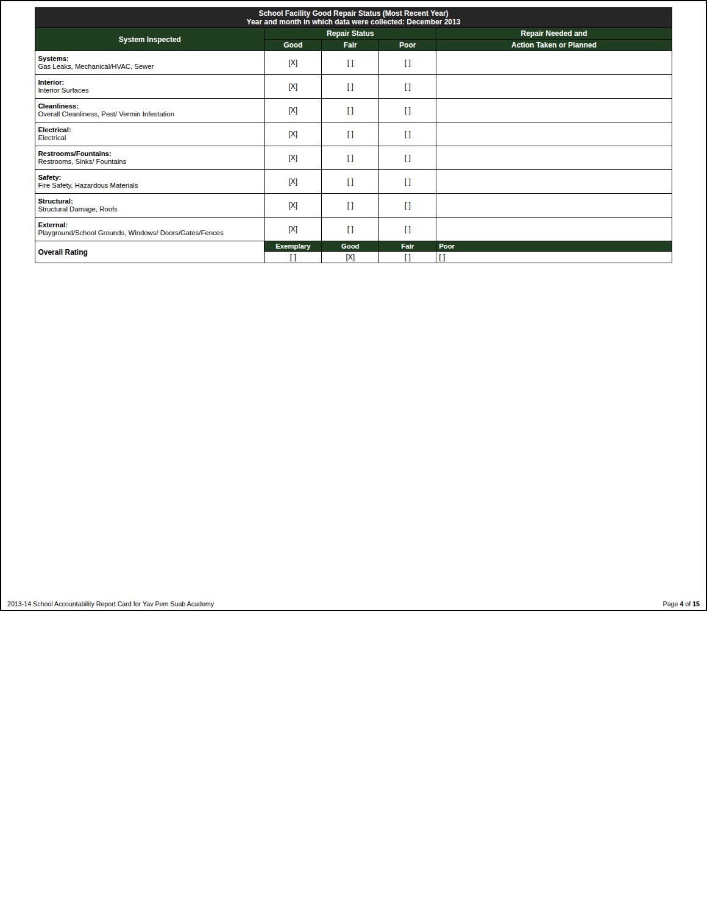| School Facility Good Repair Status (Most Recent Year) Year and month in which data were collected: December 2013 |
| System Inspected | Repair Status | Repair Needed and |
| Good | Fair | Poor | Action Taken or Planned |
| Systems: Gas Leaks, Mechanical/HVAC, Sewer | [X] | [ ] | [ ] | |
| Interior: Interior Surfaces | [X] | [ ] | [ ] | |
| Cleanliness: Overall Cleanliness, Pest/ Vermin Infestation | [X] | [ ] | [ ] | |
| Electrical: Electrical | [X] | [ ] | [ ] | |
| Restrooms/Fountains: Restrooms, Sinks/ Fountains | [X] | [ ] | [ ] | |
| Safety: Fire Safety, Hazardous Materials | [X] | [ ] | [ ] | |
| Structural: Structural Damage, Roofs | [X] | [ ] | [ ] | |
| External: Playground/School Grounds, Windows/ Doors/Gates/Fences | [X] | [ ] | [ ] | |
| Overall Rating | Exemplary | Good | Fair | Poor |
| [ ] | [X] | [ ] | [ ] |
2013-14 School Accountability Report Card for Yav Pem Suab Academy Page 4 of 15